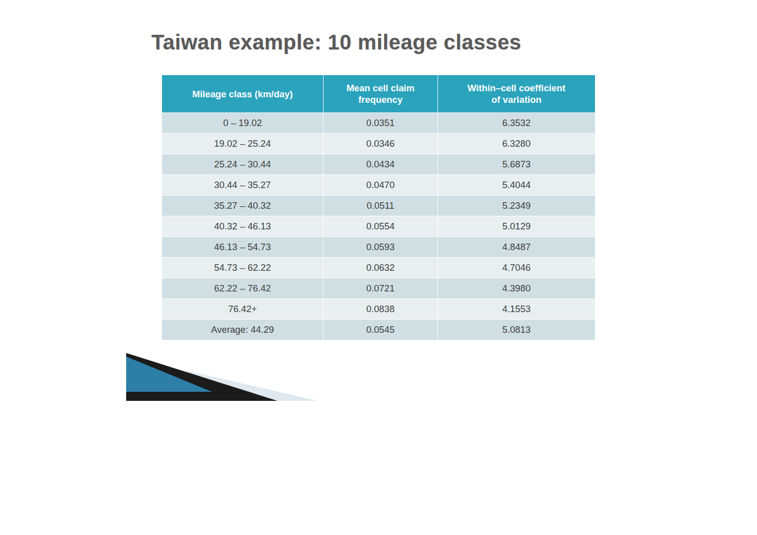Taiwan example: 10 mileage classes
| Mileage class (km/day) | Mean cell claim frequency | Within–cell coefficient of variation |
| --- | --- | --- |
| 0 – 19.02 | 0.0351 | 6.3532 |
| 19.02 – 25.24 | 0.0346 | 6.3280 |
| 25.24 – 30.44 | 0.0434 | 5.6873 |
| 30.44 – 35.27 | 0.0470 | 5.4044 |
| 35.27 – 40.32 | 0.0511 | 5.2349 |
| 40.32 – 46.13 | 0.0554 | 5.0129 |
| 46.13 – 54.73 | 0.0593 | 4.8487 |
| 54.73 – 62.22 | 0.0632 | 4.7046 |
| 62.22 – 76.42 | 0.0721 | 4.3980 |
| 76.42+ | 0.0838 | 4.1553 |
| Average: 44.29 | 0.0545 | 5.0813 |